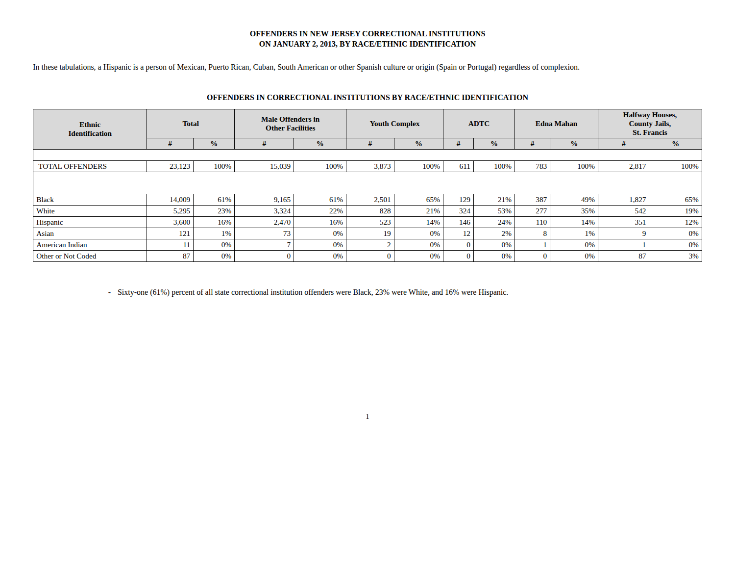OFFENDERS IN NEW JERSEY CORRECTIONAL INSTITUTIONS
ON JANUARY 2, 2013, BY RACE/ETHNIC IDENTIFICATION
In these tabulations, a Hispanic is a person of Mexican, Puerto Rican, Cuban, South American or other Spanish culture or origin (Spain or Portugal) regardless of complexion.
OFFENDERS IN CORRECTIONAL INSTITUTIONS BY RACE/ETHNIC IDENTIFICATION
| Ethnic Identification | Total | Male Offenders in Other Facilities | Youth Complex | ADTC | Edna Mahan | Halfway Houses, County Jails, St. Francis |
| --- | --- | --- | --- | --- | --- | --- |
| # | % | # | % | # | % | # | % | # | % | # | % |
| TOTAL OFFENDERS | 23,123 | 100% | 15,039 | 100% | 3,873 | 100% | 611 | 100% | 783 | 100% | 2,817 | 100% |
| Black | 14,009 | 61% | 9,165 | 61% | 2,501 | 65% | 129 | 21% | 387 | 49% | 1,827 | 65% |
| White | 5,295 | 23% | 3,324 | 22% | 828 | 21% | 324 | 53% | 277 | 35% | 542 | 19% |
| Hispanic | 3,600 | 16% | 2,470 | 16% | 523 | 14% | 146 | 24% | 110 | 14% | 351 | 12% |
| Asian | 121 | 1% | 73 | 0% | 19 | 0% | 12 | 2% | 8 | 1% | 9 | 0% |
| American Indian | 11 | 0% | 7 | 0% | 2 | 0% | 0 | 0% | 1 | 0% | 1 | 0% |
| Other or Not Coded | 87 | 0% | 0 | 0% | 0 | 0% | 0 | 0% | 0 | 0% | 87 | 3% |
-Sixty-one (61%) percent of all state correctional institution offenders were Black, 23% were White, and 16% were Hispanic.
1